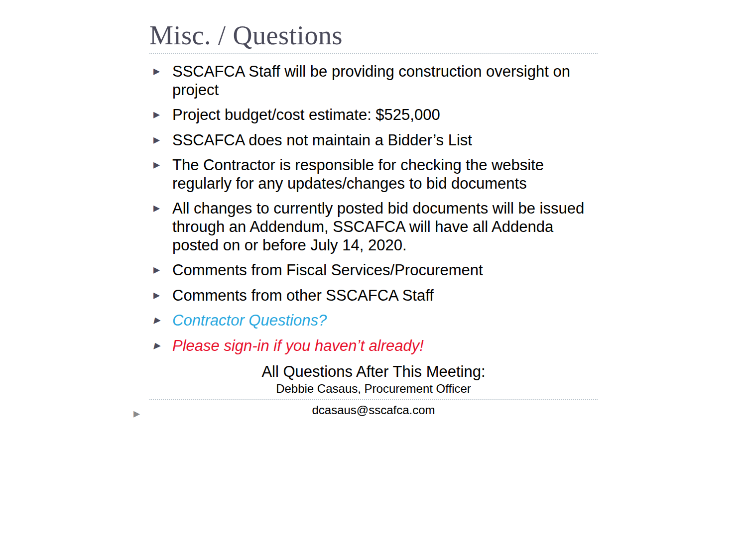Misc. / Questions
SSCAFCA Staff will be providing construction oversight on project
Project budget/cost estimate: $525,000
SSCAFCA does not maintain a Bidder’s List
The Contractor is responsible for checking the website regularly for any updates/changes to bid documents
All changes to currently posted bid documents will be issued through an Addendum, SSCAFCA will have all Addenda posted on or before July 14, 2020.
Comments from Fiscal Services/Procurement
Comments from other SSCAFCA Staff
Contractor Questions?
Please sign-in if you haven’t already!
All Questions After This Meeting:
Debbie Casaus, Procurement Officer
dcasaus@sscafca.com
▸